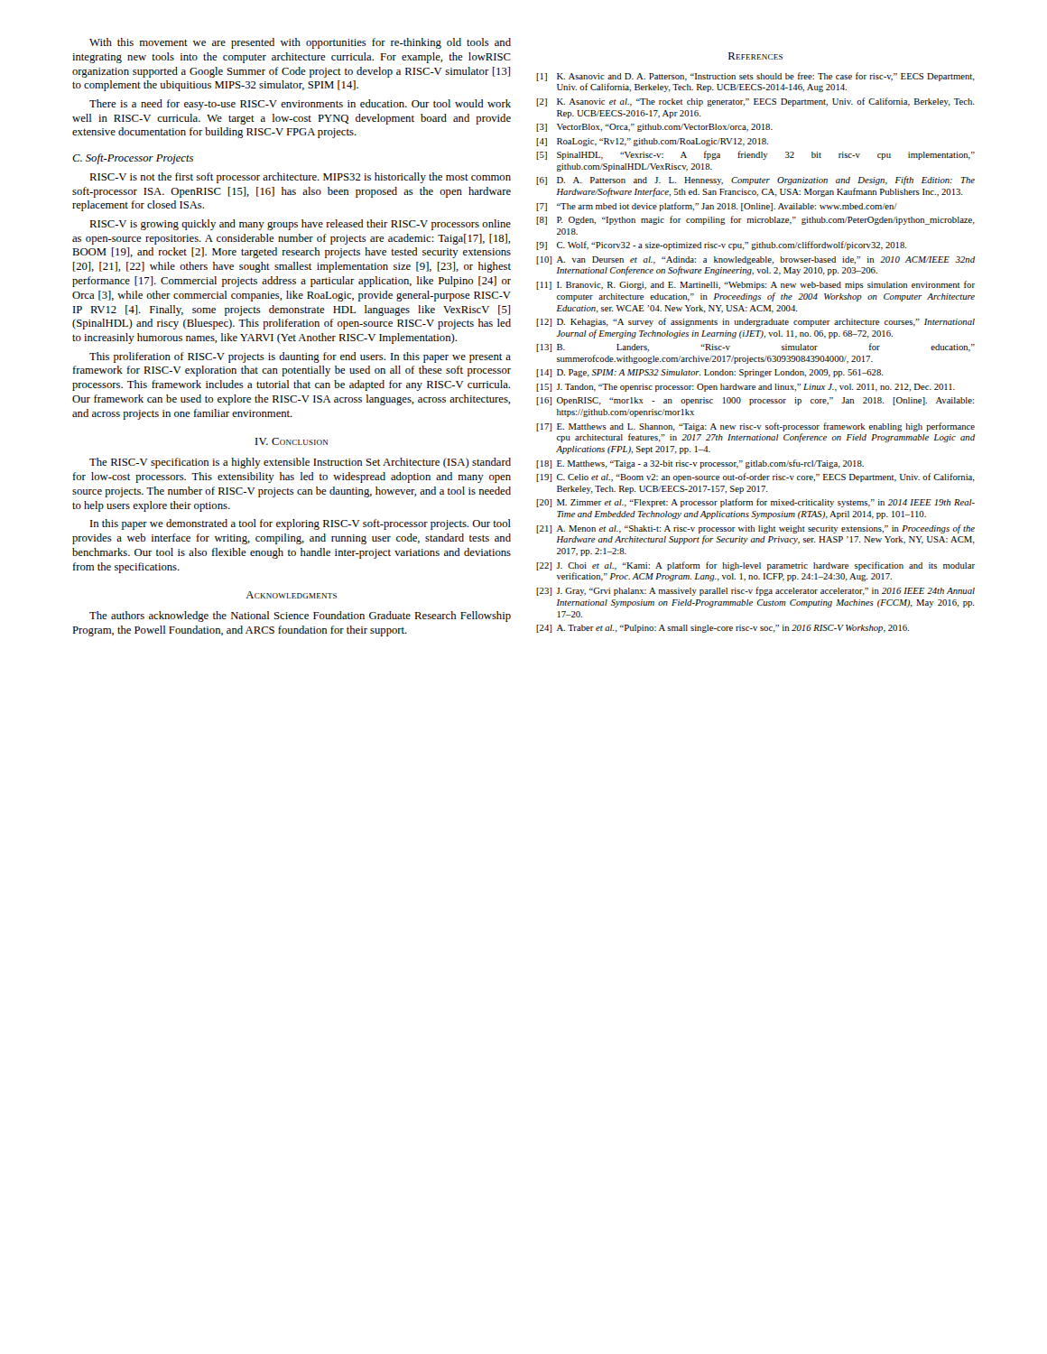With this movement we are presented with opportunities for re-thinking old tools and integrating new tools into the computer architecture curricula. For example, the lowRISC organization supported a Google Summer of Code project to develop a RISC-V simulator [13] to complement the ubiquitious MIPS-32 simulator, SPIM [14].
There is a need for easy-to-use RISC-V environments in education. Our tool would work well in RISC-V curricula. We target a low-cost PYNQ development board and provide extensive documentation for building RISC-V FPGA projects.
C. Soft-Processor Projects
RISC-V is not the first soft processor architecture. MIPS32 is historically the most common soft-processor ISA. OpenRISC [15], [16] has also been proposed as the open hardware replacement for closed ISAs.
RISC-V is growing quickly and many groups have released their RISC-V processors online as open-source repositories. A considerable number of projects are academic: Taiga[17], [18], BOOM [19], and rocket [2]. More targeted research projects have tested security extensions [20], [21], [22] while others have sought smallest implementation size [9], [23], or highest performance [17]. Commercial projects address a particular application, like Pulpino [24] or Orca [3], while other commercial companies, like RoaLogic, provide general-purpose RISC-V IP RV12 [4]. Finally, some projects demonstrate HDL languages like VexRiscV [5] (SpinalHDL) and riscy (Bluespec). This proliferation of open-source RISC-V projects has led to increasinly humorous names, like YARVI (Yet Another RISC-V Implementation).
This proliferation of RISC-V projects is daunting for end users. In this paper we present a framework for RISC-V exploration that can potentially be used on all of these soft processor processors. This framework includes a tutorial that can be adapted for any RISC-V curricula. Our framework can be used to explore the RISC-V ISA across languages, across architectures, and across projects in one familiar environment.
IV. Conclusion
The RISC-V specification is a highly extensible Instruction Set Architecture (ISA) standard for low-cost processors. This extensibility has led to widespread adoption and many open source projects. The number of RISC-V projects can be daunting, however, and a tool is needed to help users explore their options.
In this paper we demonstrated a tool for exploring RISC-V soft-processor projects. Our tool provides a web interface for writing, compiling, and running user code, standard tests and benchmarks. Our tool is also flexible enough to handle inter-project variations and deviations from the specifications.
Acknowledgments
The authors acknowledge the National Science Foundation Graduate Research Fellowship Program, the Powell Foundation, and ARCS foundation for their support.
References
K. Asanovic and D. A. Patterson, “Instruction sets should be free: The case for risc-v,” EECS Department, Univ. of California, Berkeley, Tech. Rep. UCB/EECS-2014-146, Aug 2014.
K. Asanovic et al., “The rocket chip generator,” EECS Department, Univ. of California, Berkeley, Tech. Rep. UCB/EECS-2016-17, Apr 2016.
VectorBlox, “Orca,” github.com/VectorBlox/orca, 2018.
RoaLogic, “Rv12,” github.com/RoaLogic/RV12, 2018.
SpinalHDL, “Vexrisc-v: A fpga friendly 32 bit risc-v cpu implementation,” github.com/SpinalHDL/VexRiscv, 2018.
D. A. Patterson and J. L. Hennessy, Computer Organization and Design, Fifth Edition: The Hardware/Software Interface, 5th ed. San Francisco, CA, USA: Morgan Kaufmann Publishers Inc., 2013.
“The arm mbed iot device platform,” Jan 2018. [Online]. Available: www.mbed.com/en/
P. Ogden, “Ipython magic for compiling for microblaze,” github.com/PeterOgden/ipython_microblaze, 2018.
C. Wolf, “Picorv32 - a size-optimized risc-v cpu,” github.com/cliffordwolf/picorv32, 2018.
A. van Deursen et al., “Adinda: a knowledgeable, browser-based ide,” in 2010 ACM/IEEE 32nd International Conference on Software Engineering, vol. 2, May 2010, pp. 203–206.
I. Branovic, R. Giorgi, and E. Martinelli, “Webmips: A new web-based mips simulation environment for computer architecture education,” in Proceedings of the 2004 Workshop on Computer Architecture Education, ser. WCAE ’04. New York, NY, USA: ACM, 2004.
D. Kehagias, “A survey of assignments in undergraduate computer architecture courses,” International Journal of Emerging Technologies in Learning (iJET), vol. 11, no. 06, pp. 68–72, 2016.
B. Landers, “Risc-v simulator for education,” summerofcode.withgoogle.com/archive/2017/projects/6309390843904000/, 2017.
D. Page, SPIM: A MIPS32 Simulator. London: Springer London, 2009, pp. 561–628.
J. Tandon, “The openrisc processor: Open hardware and linux,” Linux J., vol. 2011, no. 212, Dec. 2011.
OpenRISC, “mor1kx - an openrisc 1000 processor ip core,” Jan 2018. [Online]. Available: https://github.com/openrisc/mor1kx
E. Matthews and L. Shannon, “Taiga: A new risc-v soft-processor framework enabling high performance cpu architectural features,” in 2017 27th International Conference on Field Programmable Logic and Applications (FPL), Sept 2017, pp. 1–4.
E. Matthews, “Taiga - a 32-bit risc-v processor,” gitlab.com/sfu-rcl/Taiga, 2018.
C. Celio et al., “Boom v2: an open-source out-of-order risc-v core,” EECS Department, Univ. of California, Berkeley, Tech. Rep. UCB/EECS-2017-157, Sep 2017.
M. Zimmer et al., “Flexpret: A processor platform for mixed-criticality systems,” in 2014 IEEE 19th Real-Time and Embedded Technology and Applications Symposium (RTAS), April 2014, pp. 101–110.
A. Menon et al., “Shakti-t: A risc-v processor with light weight security extensions,” in Proceedings of the Hardware and Architectural Support for Security and Privacy, ser. HASP ’17. New York, NY, USA: ACM, 2017, pp. 2:1–2:8.
J. Choi et al., “Kami: A platform for high-level parametric hardware specification and its modular verification,” Proc. ACM Program. Lang., vol. 1, no. ICFP, pp. 24:1–24:30, Aug. 2017.
J. Gray, “Grvi phalanx: A massively parallel risc-v fpga accelerator accelerator,” in 2016 IEEE 24th Annual International Symposium on Field-Programmable Custom Computing Machines (FCCM), May 2016, pp. 17–20.
A. Traber et al., “Pulpino: A small single-core risc-v soc,” in 2016 RISC-V Workshop, 2016.